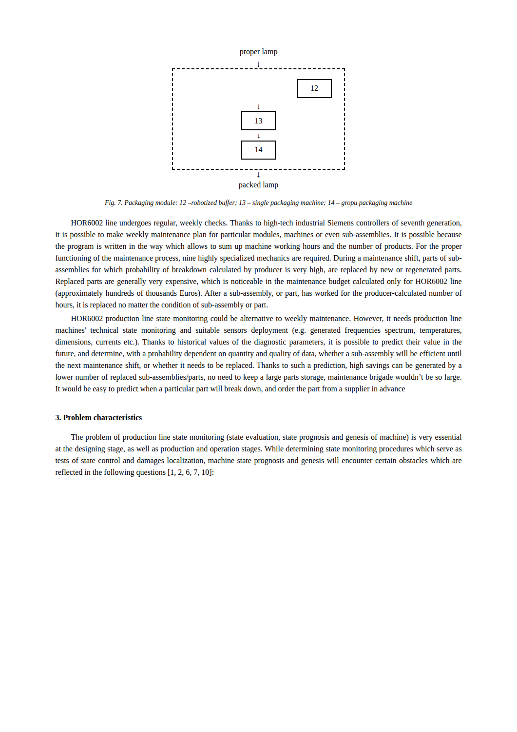proper lamp
↓
12
↓
13
↓
14
↓
packed lamp
Fig. 7. Packaging module: 12 –robotized buffer; 13 – single packaging machine; 14 – gropu packaging machine
HOR6002 line undergoes regular, weekly checks. Thanks to high-tech industrial Siemens controllers of seventh generation, it is possible to make weekly maintenance plan for particular modules, machines or even sub-assemblies. It is possible because the program is written in the way which allows to sum up machine working hours and the number of products. For the proper functioning of the maintenance process, nine highly specialized mechanics are required. During a maintenance shift, parts of sub-assemblies for which probability of breakdown calculated by producer is very high, are replaced by new or regenerated parts. Replaced parts are generally very expensive, which is noticeable in the maintenance budget calculated only for HOR6002 line (approximately hundreds of thousands Euros). After a sub-assembly, or part, has worked for the producer-calculated number of hours, it is replaced no matter the condition of sub-assembly or part.
HOR6002 production line state monitoring could be alternative to weekly maintenance. However, it needs production line machines' technical state monitoring and suitable sensors deployment (e.g. generated frequencies spectrum, temperatures, dimensions, currents etc.). Thanks to historical values of the diagnostic parameters, it is possible to predict their value in the future, and determine, with a probability dependent on quantity and quality of data, whether a sub-assembly will be efficient until the next maintenance shift, or whether it needs to be replaced. Thanks to such a prediction, high savings can be generated by a lower number of replaced sub-assemblies/parts, no need to keep a large parts storage, maintenance brigade wouldn’t be so large. It would be easy to predict when a particular part will break down, and order the part from a supplier in advance
3. Problem characteristics
The problem of production line state monitoring (state evaluation, state prognosis and genesis of machine) is very essential at the designing stage, as well as production and operation stages. While determining state monitoring procedures which serve as tests of state control and damages localization, machine state prognosis and genesis will encounter certain obstacles which are reflected in the following questions [1, 2, 6, 7, 10]: